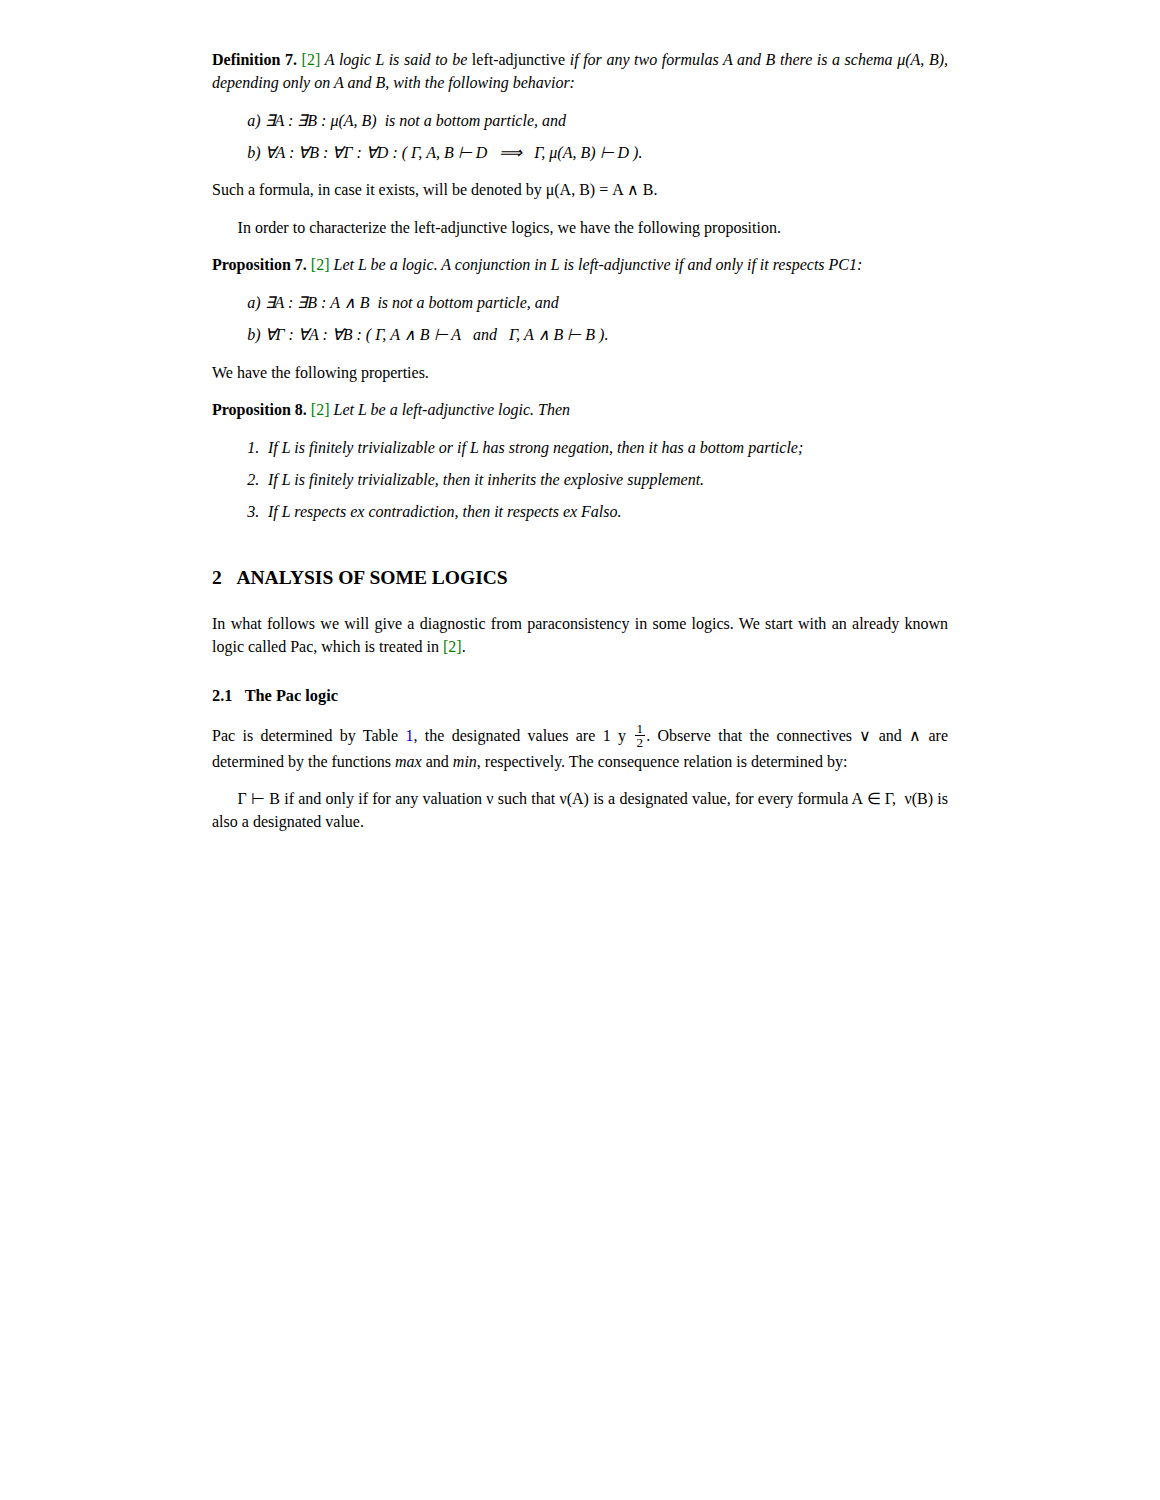Definition 7. [2] A logic L is said to be left-adjunctive if for any two formulas A and B there is a schema μ(A, B), depending only on A and B, with the following behavior:
a) ∃A : ∃B : μ(A, B) is not a bottom particle, and
b) ∀A : ∀B : ∀Γ : ∀D : ( Γ, A, B ⊢ D ⟹ Γ, μ(A, B) ⊢ D ).
Such a formula, in case it exists, will be denoted by μ(A, B) = A ∧ B.
In order to characterize the left-adjunctive logics, we have the following proposition.
Proposition 7. [2] Let L be a logic. A conjunction in L is left-adjunctive if and only if it respects PC1:
a) ∃A : ∃B : A ∧ B is not a bottom particle, and
b) ∀Γ : ∀A : ∀B : ( Γ, A ∧ B ⊢ A and Γ, A ∧ B ⊢ B ).
We have the following properties.
Proposition 8. [2] Let L be a left-adjunctive logic. Then
If L is finitely trivializable or if L has strong negation, then it has a bottom particle;
If L is finitely trivializable, then it inherits the explosive supplement.
If L respects ex contradiction, then it respects ex Falso.
2 ANALYSIS OF SOME LOGICS
In what follows we will give a diagnostic from paraconsistency in some logics. We start with an already known logic called Pac, which is treated in [2].
2.1 The Pac logic
Pac is determined by Table 1, the designated values are 1 y 12. Observe that the connectives ∨ and ∧ are determined by the functions max and min, respectively. The consequence relation is determined by:
Γ ⊢ B if and only if for any valuation ν such that ν(A) is a designated value, for every formula A ∈ Γ, ν(B) is also a designated value.